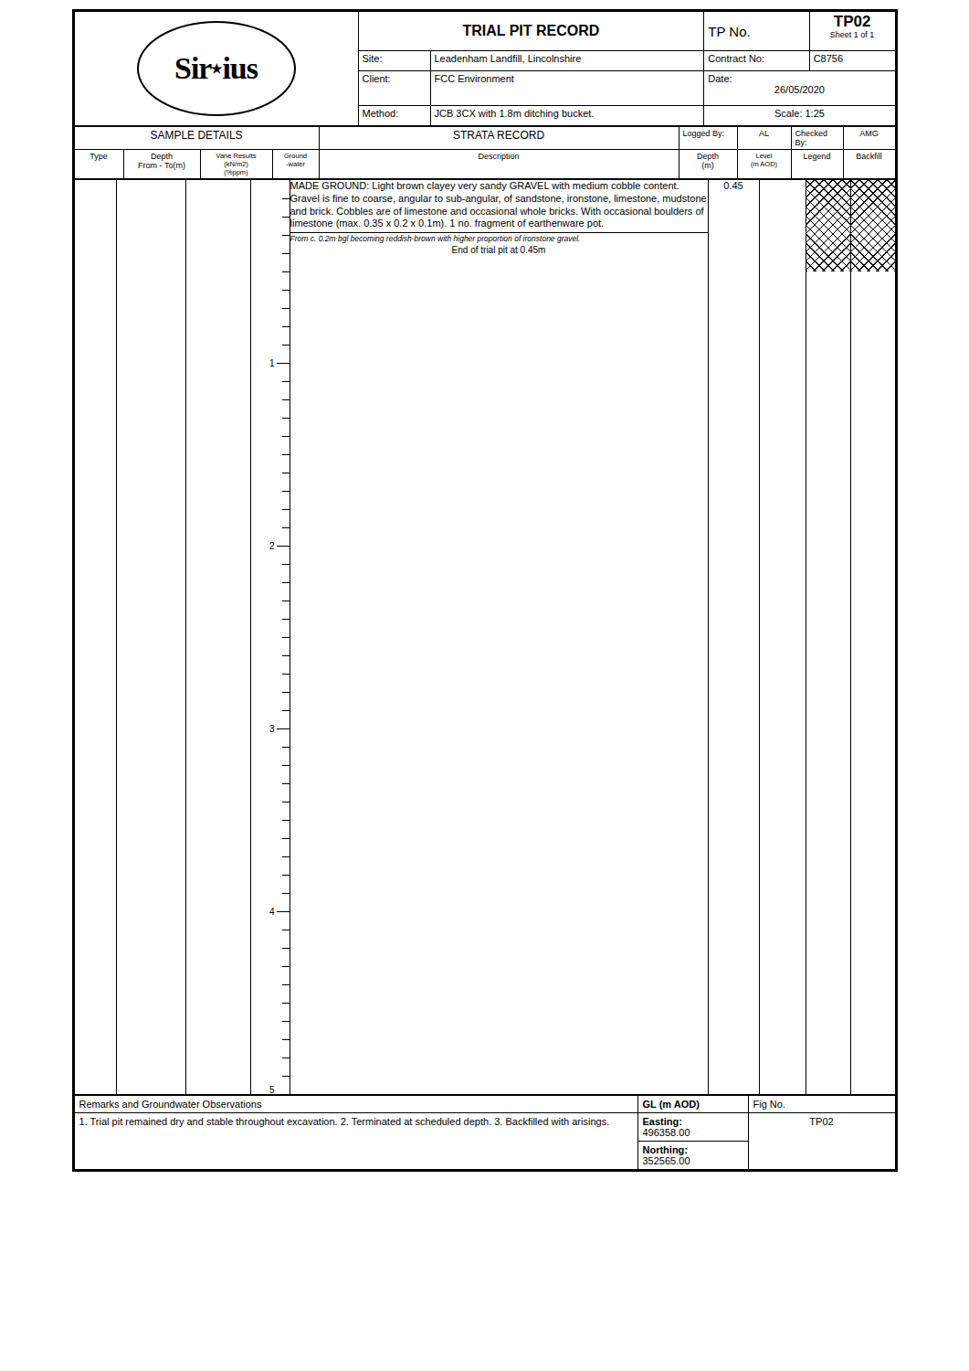| Sir ★ ius | TRIAL PIT RECORD | TP No. | TP02 Sheet 1 of 1 |
| Site: | Leadenham Landfill, Lincolnshire | Contract No: | C8756 |
| Client: | FCC Environment | Date: 26/05/2020 |
| Method: | JCB 3CX with 1.8m ditching bucket. | Scale: 1:25 |
| SAMPLE DETAILS | STRATA RECORD | Logged By: | AL | Checked By: | AMG |
| Type | Depth From - To(m) | Vane Results (kN/m2) (%ppm) | Ground -water | Description | Depth (m) | Level (m AOD) | Legend | Backfill |
| | | | 1 2 3 4 5 | MADE GROUND: Light brown clayey very sandy GRAVEL with medium cobble content. Gravel is fine to coarse, angular to sub-angular, of sandstone, ironstone, limestone, mudstone and brick. Cobbles are of limestone and occasional whole bricks. With occasional boulders of limestone (max. 0.35 x 0.2 x 0.1m). 1 no. fragment of earthenware pot. From c. 0.2m bgl becoming reddish-brown with higher proportion of ironstone gravel. End of trial pit at 0.45m | 0.45 | | | |
| Remarks and Groundwater Observations | GL (m AOD) | Fig No. |
| 1. Trial pit remained dry and stable throughout excavation. 2. Terminated at scheduled depth. 3. Backfilled with arisings. | Easting: 496358.00 | TP02 |
| Northing: 352565.00 |